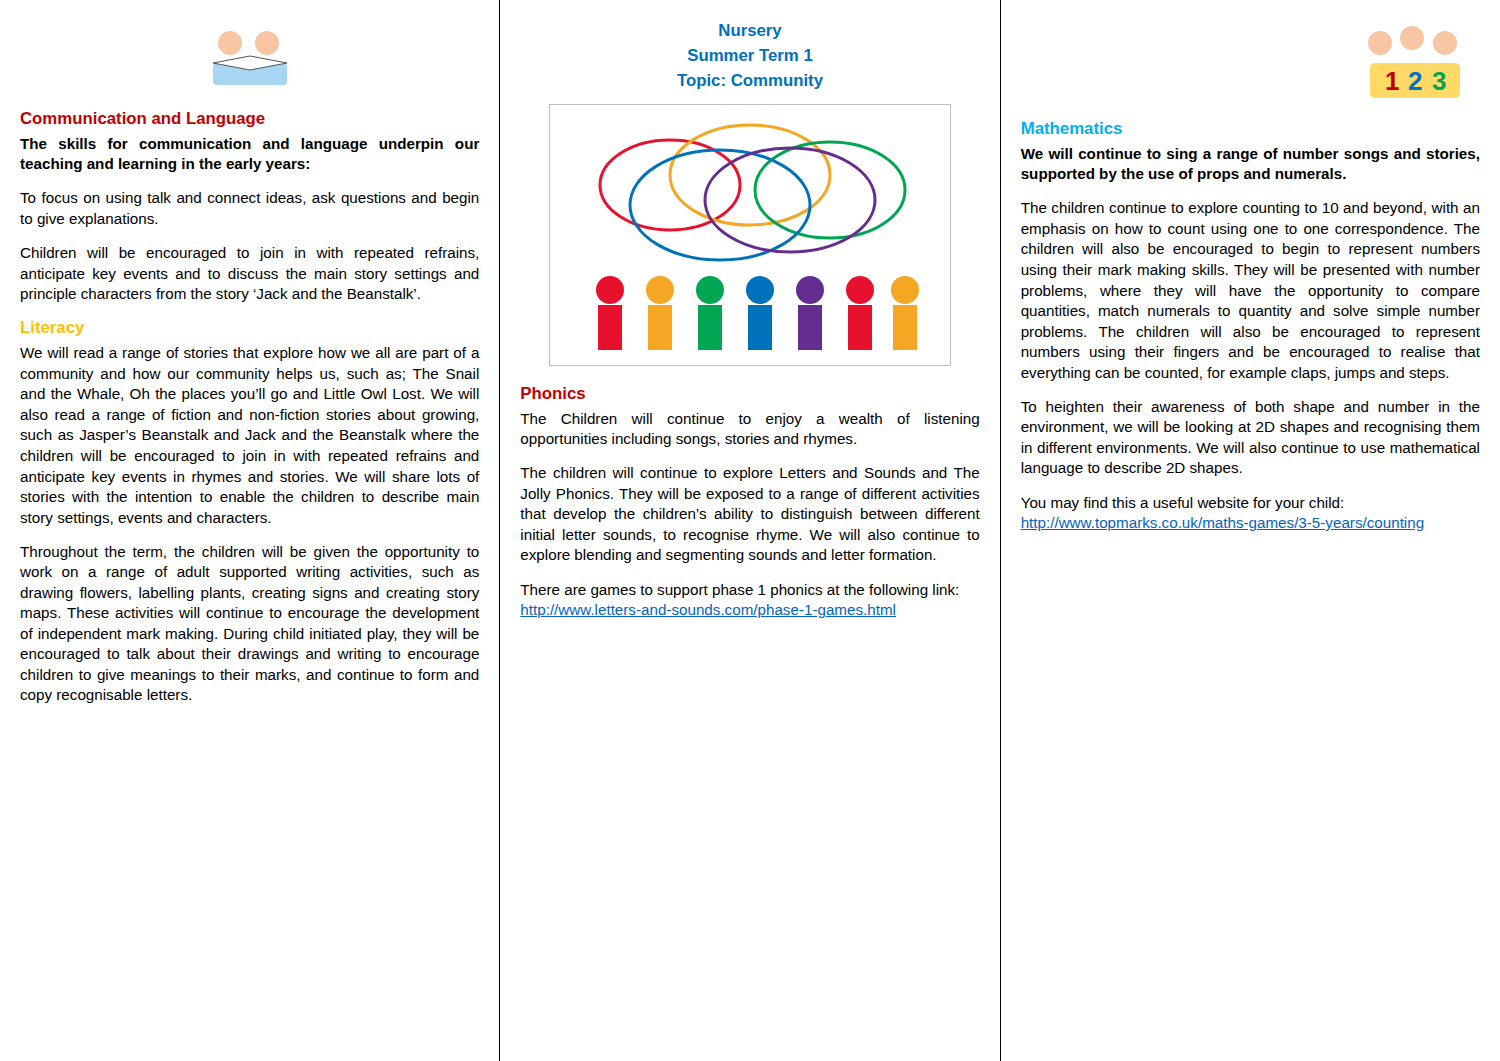Communication and Language
The skills for communication and language underpin our teaching and learning in the early years:
To focus on using talk and connect ideas, ask questions and begin to give explanations.
Children will be encouraged to join in with repeated refrains, anticipate key events and to discuss the main story settings and principle characters from the story ‘Jack and the Beanstalk’.
Literacy
We will read a range of stories that explore how we all are part of a community and how our community helps us, such as; The Snail and the Whale, Oh the places you’ll go and Little Owl Lost. We will also read a range of fiction and non-fiction stories about growing, such as Jasper’s Beanstalk and Jack and the Beanstalk where the children will be encouraged to join in with repeated refrains and anticipate key events in rhymes and stories. We will share lots of stories with the intention to enable the children to describe main story settings, events and characters.
Throughout the term, the children will be given the opportunity to work on a range of adult supported writing activities, such as drawing flowers, labelling plants, creating signs and creating story maps. These activities will continue to encourage the development of independent mark making. During child initiated play, they will be encouraged to talk about their drawings and writing to encourage children to give meanings to their marks, and continue to form and copy recognisable letters.
Nursery
Summer Term 1
Topic: Community
Phonics
The Children will continue to enjoy a wealth of listening opportunities including songs, stories and rhymes.
The children will continue to explore Letters and Sounds and The Jolly Phonics. They will be exposed to a range of different activities that develop the children’s ability to distinguish between different initial letter sounds, to recognise rhyme. We will also continue to explore blending and segmenting sounds and letter formation.
There are games to support phase 1 phonics at the following link:
http://www.letters-and-sounds.com/phase-1-games.html
Mathematics
We will continue to sing a range of number songs and stories, supported by the use of props and numerals.
The children continue to explore counting to 10 and beyond, with an emphasis on how to count using one to one correspondence. The children will also be encouraged to begin to represent numbers using their mark making skills. They will be presented with number problems, where they will have the opportunity to compare quantities, match numerals to quantity and solve simple number problems. The children will also be encouraged to represent numbers using their fingers and be encouraged to realise that everything can be counted, for example claps, jumps and steps.
To heighten their awareness of both shape and number in the environment, we will be looking at 2D shapes and recognising them in different environments. We will also continue to use mathematical language to describe 2D shapes.
You may find this a useful website for your child:
http://www.topmarks.co.uk/maths-games/3-5-years/counting